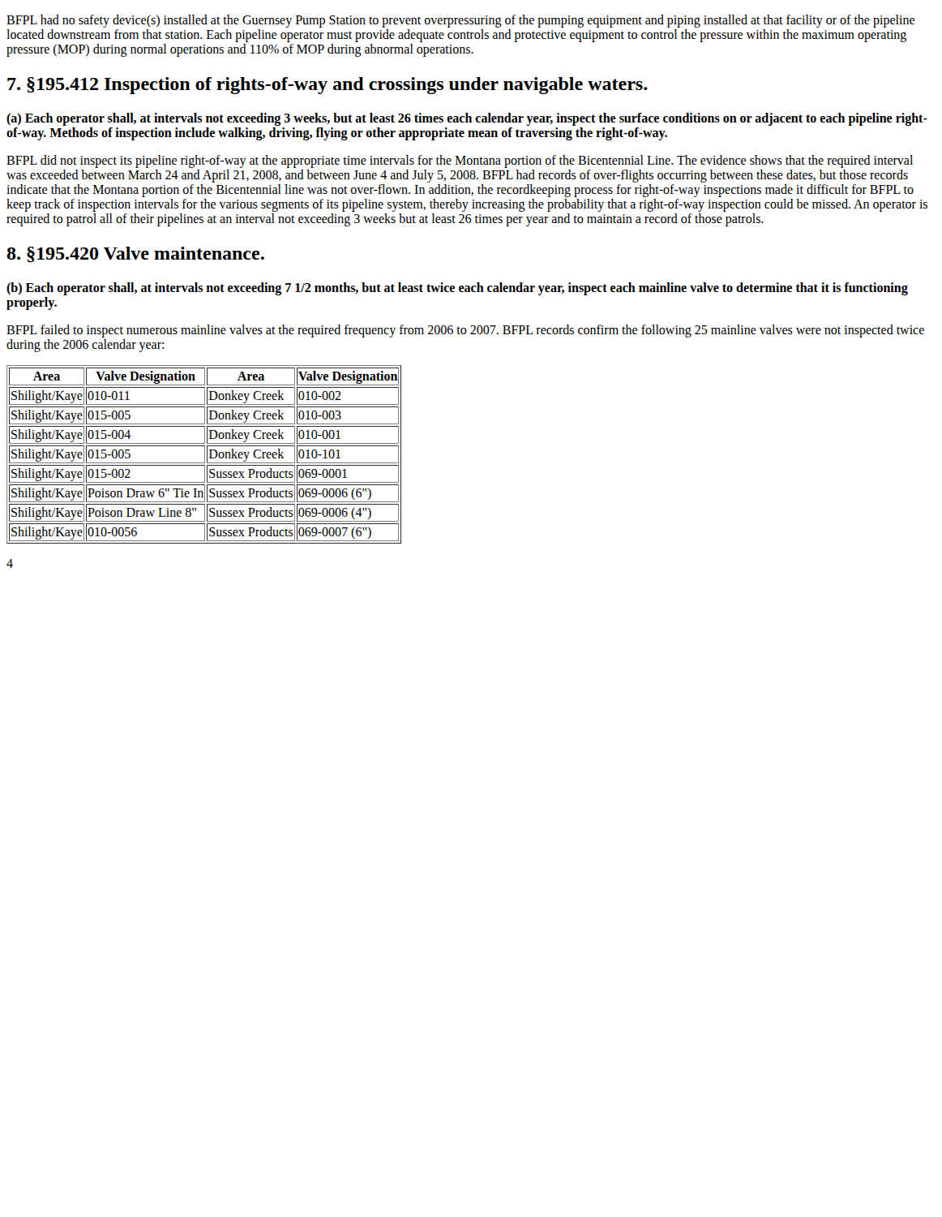BFPL had no safety device(s) installed at the Guernsey Pump Station to prevent overpressuring of the pumping equipment and piping installed at that facility or of the pipeline located downstream from that station. Each pipeline operator must provide adequate controls and protective equipment to control the pressure within the maximum operating pressure (MOP) during normal operations and 110% of MOP during abnormal operations.
7. §195.412 Inspection of rights-of-way and crossings under navigable waters.
(a) Each operator shall, at intervals not exceeding 3 weeks, but at least 26 times each calendar year, inspect the surface conditions on or adjacent to each pipeline right-of-way. Methods of inspection include walking, driving, flying or other appropriate mean of traversing the right-of-way.
BFPL did not inspect its pipeline right-of-way at the appropriate time intervals for the Montana portion of the Bicentennial Line. The evidence shows that the required interval was exceeded between March 24 and April 21, 2008, and between June 4 and July 5, 2008. BFPL had records of over-flights occurring between these dates, but those records indicate that the Montana portion of the Bicentennial line was not over-flown. In addition, the recordkeeping process for right-of-way inspections made it difficult for BFPL to keep track of inspection intervals for the various segments of its pipeline system, thereby increasing the probability that a right-of-way inspection could be missed. An operator is required to patrol all of their pipelines at an interval not exceeding 3 weeks but at least 26 times per year and to maintain a record of those patrols.
8. §195.420 Valve maintenance.
(b) Each operator shall, at intervals not exceeding 7 1/2 months, but at least twice each calendar year, inspect each mainline valve to determine that it is functioning properly.
BFPL failed to inspect numerous mainline valves at the required frequency from 2006 to 2007. BFPL records confirm the following 25 mainline valves were not inspected twice during the 2006 calendar year:
| Area | Valve Designation | Area | Valve Designation |
| --- | --- | --- | --- |
| Shilight/Kaye | 010-011 | Donkey Creek | 010-002 |
| Shilight/Kaye | 015-005 | Donkey Creek | 010-003 |
| Shilight/Kaye | 015-004 | Donkey Creek | 010-001 |
| Shilight/Kaye | 015-005 | Donkey Creek | 010-101 |
| Shilight/Kaye | 015-002 | Sussex Products | 069-0001 |
| Shilight/Kaye | Poison Draw 6" Tie In | Sussex Products | 069-0006 (6") |
| Shilight/Kaye | Poison Draw Line 8" | Sussex Products | 069-0006 (4") |
| Shilight/Kaye | 010-0056 | Sussex Products | 069-0007 (6") |
4